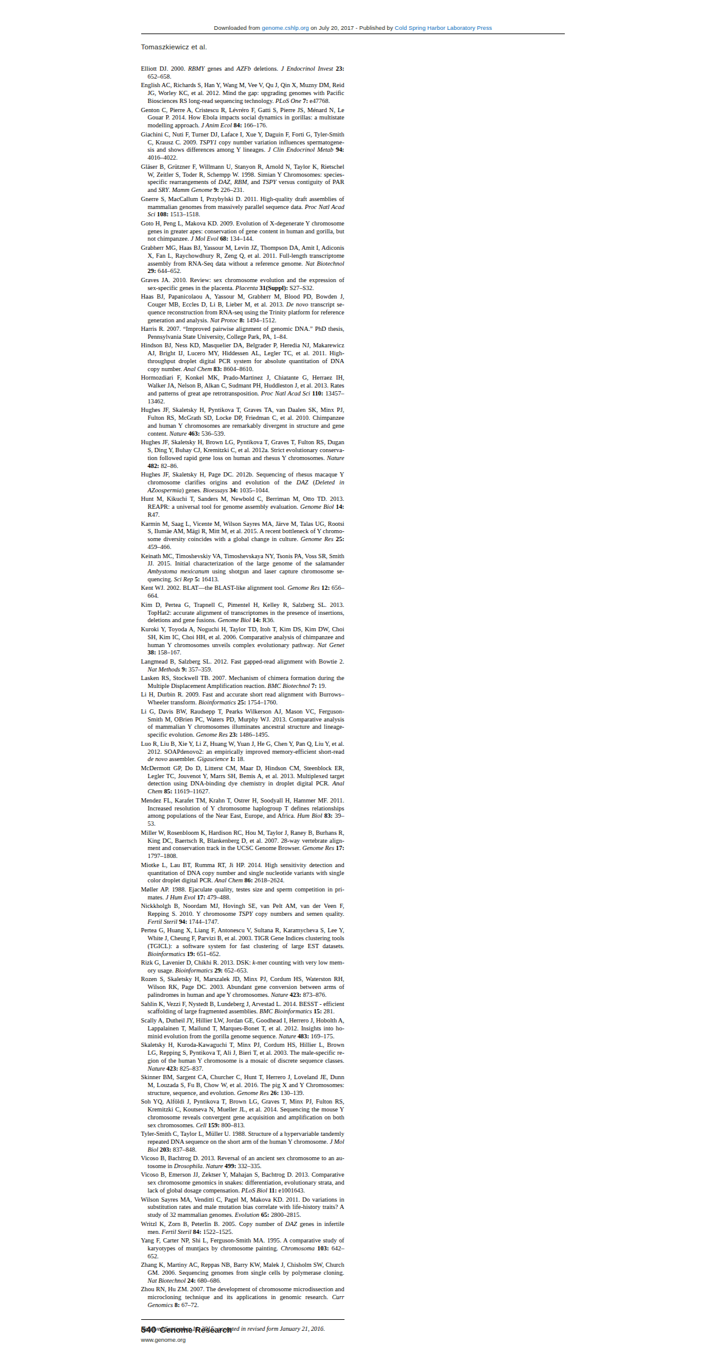Downloaded from genome.cshlp.org on July 20, 2017 - Published by Cold Spring Harbor Laboratory Press
Tomaszkiewicz et al.
Elliott DJ. 2000. RBMY genes and AZFb deletions. J Endocrinol Invest 23: 652–658.
English AC, Richards S, Han Y, Wang M, Vee V, Qu J, Qin X, Muzny DM, Reid JG, Worley KC, et al. 2012. Mind the gap: upgrading genomes with Pacific Biosciences RS long-read sequencing technology. PLoS One 7: e47768.
Genton C, Pierre A, Cristescu R, Lévréro F, Gatti S, Pierre JS, Ménard N, Le Gouar P. 2014. How Ebola impacts social dynamics in gorillas: a multistate modelling approach. J Anim Ecol 84: 166–176.
Giachini C, Nuti F, Turner DJ, Laface I, Xue Y, Daguin F, Forti G, Tyler-Smith C, Krausz C. 2009. TSPY1 copy number variation influences spermatogenesis and shows differences among Y lineages. J Clin Endocrinol Metab 94: 4016–4022.
Gläser B, Grützner F, Willmann U, Stanyon R, Arnold N, Taylor K, Rietschel W, Zeitler S, Toder R, Schempp W. 1998. Simian Y Chromosomes: species-specific rearrangements of DAZ, RBM, and TSPY versus contiguity of PAR and SRY. Mamm Genome 9: 226–231.
Gnerre S, MacCallum I, Przybylski D. 2011. High-quality draft assemblies of mammalian genomes from massively parallel sequence data. Proc Natl Acad Sci 108: 1513–1518.
Goto H, Peng L, Makova KD. 2009. Evolution of X-degenerate Y chromosome genes in greater apes: conservation of gene content in human and gorilla, but not chimpanzee. J Mol Evol 68: 134–144.
Grabherr MG, Haas BJ, Yassour M, Levin JZ, Thompson DA, Amit I, Adiconis X, Fan L, Raychowdhury R, Zeng Q, et al. 2011. Full-length transcriptome assembly from RNA-Seq data without a reference genome. Nat Biotechnol 29: 644–652.
Graves JA. 2010. Review: sex chromosome evolution and the expression of sex-specific genes in the placenta. Placenta 31(Suppl): S27–S32.
Haas BJ, Papanicolaou A, Yassour M, Grabherr M, Blood PD, Bowden J, Couger MB, Eccles D, Li B, Lieber M, et al. 2013. De novo transcript sequence reconstruction from RNA-seq using the Trinity platform for reference generation and analysis. Nat Protoc 8: 1494–1512.
Harris R. 2007. “Improved pairwise alignment of genomic DNA.” PhD thesis, Pennsylvania State University, College Park, PA, 1–84.
Hindson BJ, Ness KD, Masquelier DA, Belgrader P, Heredia NJ, Makarewicz AJ, Bright IJ, Lucero MY, Hiddessen AL, Legler TC, et al. 2011. High-throughput droplet digital PCR system for absolute quantitation of DNA copy number. Anal Chem 83: 8604–8610.
Hormozdiari F, Konkel MK, Prado-Martinez J, Chiatante G, Herraez IH, Walker JA, Nelson B, Alkan C, Sudmant PH, Huddleston J, et al. 2013. Rates and patterns of great ape retrotransposition. Proc Natl Acad Sci 110: 13457–13462.
Hughes JF, Skaletsky H, Pyntikova T, Graves TA, van Daalen SK, Minx PJ, Fulton RS, McGrath SD, Locke DP, Friedman C, et al. 2010. Chimpanzee and human Y chromosomes are remarkably divergent in structure and gene content. Nature 463: 536–539.
Hughes JF, Skaletsky H, Brown LG, Pyntikova T, Graves T, Fulton RS, Dugan S, Ding Y, Buhay CJ, Kremitzki C, et al. 2012a. Strict evolutionary conservation followed rapid gene loss on human and rhesus Y chromosomes. Nature 482: 82–86.
Hughes JF, Skaletsky H, Page DC. 2012b. Sequencing of rhesus macaque Y chromosome clarifies origins and evolution of the DAZ (Deleted in AZoospermia) genes. Bioessays 34: 1035–1044.
Hunt M, Kikuchi T, Sanders M, Newbold C, Berriman M, Otto TD. 2013. REAPR: a universal tool for genome assembly evaluation. Genome Biol 14: R47.
Karmin M, Saag L, Vicente M, Wilson Sayres MA, Järve M, Talas UG, Rootsi S, Ilumäe AM, Mägi R, Mitt M, et al. 2015. A recent bottleneck of Y chromosome diversity coincides with a global change in culture. Genome Res 25: 459–466.
Keinath MC, Timoshevskiy VA, Timoshevskaya NY, Tsonis PA, Voss SR, Smith JJ. 2015. Initial characterization of the large genome of the salamander Ambystoma mexicanum using shotgun and laser capture chromosome sequencing. Sci Rep 5: 16413.
Kent WJ. 2002. BLAT—the BLAST-like alignment tool. Genome Res 12: 656–664.
Kim D, Pertea G, Trapnell C, Pimentel H, Kelley R, Salzberg SL. 2013. TopHat2: accurate alignment of transcriptomes in the presence of insertions, deletions and gene fusions. Genome Biol 14: R36.
Kuroki Y, Toyoda A, Noguchi H, Taylor TD, Itoh T, Kim DS, Kim DW, Choi SH, Kim IC, Choi HH, et al. 2006. Comparative analysis of chimpanzee and human Y chromosomes unveils complex evolutionary pathway. Nat Genet 38: 158–167.
Langmead B, Salzberg SL. 2012. Fast gapped-read alignment with Bowtie 2. Nat Methods 9: 357–359.
Lasken RS, Stockwell TB. 2007. Mechanism of chimera formation during the Multiple Displacement Amplification reaction. BMC Biotechnol 7: 19.
Li H, Durbin R. 2009. Fast and accurate short read alignment with Burrows–Wheeler transform. Bioinformatics 25: 1754–1760.
Li G, Davis BW, Raudsepp T, Pearks Wilkerson AJ, Mason VC, Ferguson-Smith M, OBrien PC, Waters PD, Murphy WJ. 2013. Comparative analysis of mammalian Y chromosomes illuminates ancestral structure and lineage-specific evolution. Genome Res 23: 1486–1495.
Luo R, Liu B, Xie Y, Li Z, Huang W, Yuan J, He G, Chen Y, Pan Q, Liu Y, et al. 2012. SOAPdenovo2: an empirically improved memory-efficient short-read de novo assembler. Gigascience 1: 18.
McDermott GP, Do D, Litterst CM, Maar D, Hindson CM, Steenblock ER, Legler TC, Jouvenot Y, Marrs SH, Bemis A, et al. 2013. Multiplexed target detection using DNA-binding dye chemistry in droplet digital PCR. Anal Chem 85: 11619–11627.
Mendez FL, Karafet TM, Krahn T, Ostrer H, Soodyall H, Hammer MF. 2011. Increased resolution of Y chromosome haplogroup T defines relationships among populations of the Near East, Europe, and Africa. Hum Biol 83: 39–53.
Miller W, Rosenbloom K, Hardison RC, Hou M, Taylor J, Raney B, Burhans R, King DC, Baertsch R, Blankenberg D, et al. 2007. 28-way vertebrate alignment and conservation track in the UCSC Genome Browser. Genome Res 17: 1797–1808.
Miotke L, Lau BT, Rumma RT, Ji HP. 2014. High sensitivity detection and quantitation of DNA copy number and single nucleotide variants with single color droplet digital PCR. Anal Chem 86: 2618–2624.
Møller AP. 1988. Ejaculate quality, testes size and sperm competition in primates. J Hum Evol 17: 479–488.
Nickkholgh B, Noordam MJ, Hovingh SE, van Pelt AM, van der Veen F, Repping S. 2010. Y chromosome TSPY copy numbers and semen quality. Fertil Steril 94: 1744–1747.
Pertea G, Huang X, Liang F, Antonescu V, Sultana R, Karamycheva S, Lee Y, White J, Cheung F, Parvizi B, et al. 2003. TIGR Gene Indices clustering tools (TGICL): a software system for fast clustering of large EST datasets. Bioinformatics 19: 651–652.
Rizk G, Lavenier D, Chikhi R. 2013. DSK: k-mer counting with very low memory usage. Bioinformatics 29: 652–653.
Rozen S, Skaletsky H, Marszalek JD, Minx PJ, Cordum HS, Waterston RH, Wilson RK, Page DC. 2003. Abundant gene conversion between arms of palindromes in human and ape Y chromosomes. Nature 423: 873–876.
Sahlin K, Vezzi F, Nystedt B, Lundeberg J, Arvestad L. 2014. BESST - efficient scaffolding of large fragmented assemblies. BMC Bioinformatics 15: 281.
Scally A, Dutheil JY, Hillier LW, Jordan GE, Goodhead I, Herrero J, Hobolth A, Lappalainen T, Mailund T, Marques-Bonet T, et al. 2012. Insights into hominid evolution from the gorilla genome sequence. Nature 483: 169–175.
Skaletsky H, Kuroda-Kawaguchi T, Minx PJ, Cordum HS, Hillier L, Brown LG, Repping S, Pyntikova T, Ali J, Bieri T, et al. 2003. The male-specific region of the human Y chromosome is a mosaic of discrete sequence classes. Nature 423: 825–837.
Skinner BM, Sargent CA, Churcher C, Hunt T, Herrero J, Loveland JE, Dunn M, Louzada S, Fu B, Chow W, et al. 2016. The pig X and Y Chromosomes: structure, sequence, and evolution. Genome Res 26: 130–139.
Soh YQ, Alföldi J, Pyntikova T, Brown LG, Graves T, Minx PJ, Fulton RS, Kremitzki C, Koutseva N, Mueller JL, et al. 2014. Sequencing the mouse Y chromosome reveals convergent gene acquisition and amplification on both sex chromosomes. Cell 159: 800–813.
Tyler-Smith C, Taylor L, Müller U. 1988. Structure of a hypervariable tandemly repeated DNA sequence on the short arm of the human Y chromosome. J Mol Biol 203: 837–848.
Vicoso B, Bachtrog D. 2013. Reversal of an ancient sex chromosome to an autosome in Drosophila. Nature 499: 332–335.
Vicoso B, Emerson JJ, Zektser Y, Mahajan S, Bachtrog D. 2013. Comparative sex chromosome genomics in snakes: differentiation, evolutionary strata, and lack of global dosage compensation. PLoS Biol 11: e1001643.
Wilson Sayres MA, Venditti C, Pagel M, Makova KD. 2011. Do variations in substitution rates and male mutation bias correlate with life-history traits? A study of 32 mammalian genomes. Evolution 65: 2800–2815.
Writzl K, Zorn B, Peterlin B. 2005. Copy number of DAZ genes in infertile men. Fertil Steril 84: 1522–1525.
Yang F, Carter NP, Shi L, Ferguson-Smith MA. 1995. A comparative study of karyotypes of muntjacs by chromosome painting. Chromosoma 103: 642–652.
Zhang K, Martiny AC, Reppas NB, Barry KW, Malek J, Chisholm SW, Church GM. 2006. Sequencing genomes from single cells by polymerase cloning. Nat Biotechnol 24: 680–686.
Zhou RN, Hu ZM. 2007. The development of chromosome microdissection and microcloning technique and its applications in genomic research. Curr Genomics 8: 67–72.
Received September 11, 2015; accepted in revised form January 21, 2016.
540 Genome Research
www.genome.org